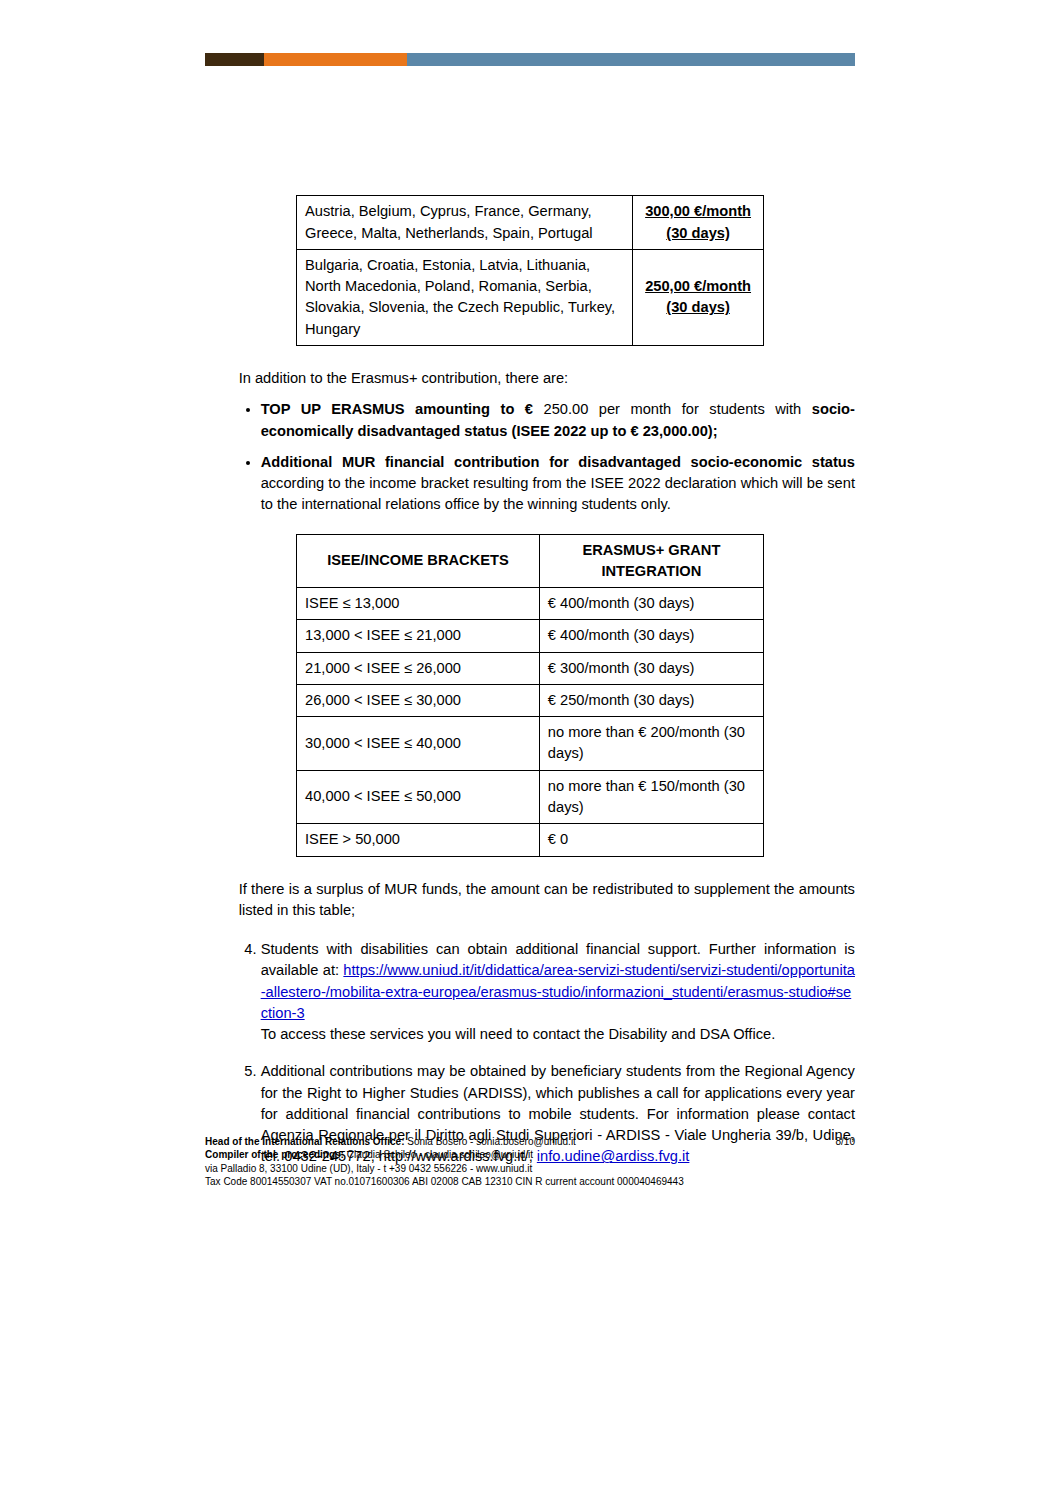| Austria, Belgium, Cyprus, France, Germany, Greece, Malta, Netherlands, Spain, Portugal | 300,00 €/month (30 days) |
| Bulgaria, Croatia, Estonia, Latvia, Lithuania, North Macedonia, Poland, Romania, Serbia, Slovakia, Slovenia, the Czech Republic, Turkey, Hungary | 250,00 €/month (30 days) |
In addition to the Erasmus+ contribution, there are:
TOP UP ERASMUS amounting to € 250.00 per month for students with socio-economically disadvantaged status (ISEE 2022 up to € 23,000.00);
Additional MUR financial contribution for disadvantaged socio-economic status according to the income bracket resulting from the ISEE 2022 declaration which will be sent to the international relations office by the winning students only.
| ISEE/INCOME BRACKETS | ERASMUS+ GRANT INTEGRATION |
| --- | --- |
| ISEE ≤ 13,000 | € 400/month (30 days) |
| 13,000 < ISEE ≤ 21,000 | € 400/month (30 days) |
| 21,000 < ISEE ≤ 26,000 | € 300/month (30 days) |
| 26,000 < ISEE ≤ 30,000 | € 250/month (30 days) |
| 30,000 < ISEE ≤ 40,000 | no more than € 200/month (30 days) |
| 40,000 < ISEE ≤ 50,000 | no more than € 150/month (30 days) |
| ISEE > 50,000 | € 0 |
If there is a surplus of MUR funds, the amount can be redistributed to supplement the amounts listed in this table;
Students with disabilities can obtain additional financial support. Further information is available at: https://www.uniud.it/it/didattica/area-servizi-studenti/servizi-studenti/opportunita-allestero-/mobilita-extra-europea/erasmus-studio/informazioni_studenti/erasmus-studio#section-3
To access these services you will need to contact the Disability and DSA Office.
Additional contributions may be obtained by beneficiary students from the Regional Agency for the Right to Higher Studies (ARDISS), which publishes a call for applications every year for additional financial contributions to mobile students. For information please contact Agenzia Regionale per il Diritto agli Studi Superiori - ARDISS - Viale Ungheria 39/b, Udine, tel. 0432-245772, http://www.ardiss.fvg.it/, info.udine@ardiss.fvg.it
8/10 Head of the International Relations Office: Sonia Bosero - sonia.bosero@uniud.it
Compiler of the proceedings: Claudia Schileo - claudia.schileo@uniud.it
via Palladio 8, 33100 Udine (UD), Italy - t +39 0432 556226 - www.uniud.it
Tax Code 80014550307 VAT no.01071600306 ABI 02008 CAB 12310 CIN R current account 000040469443